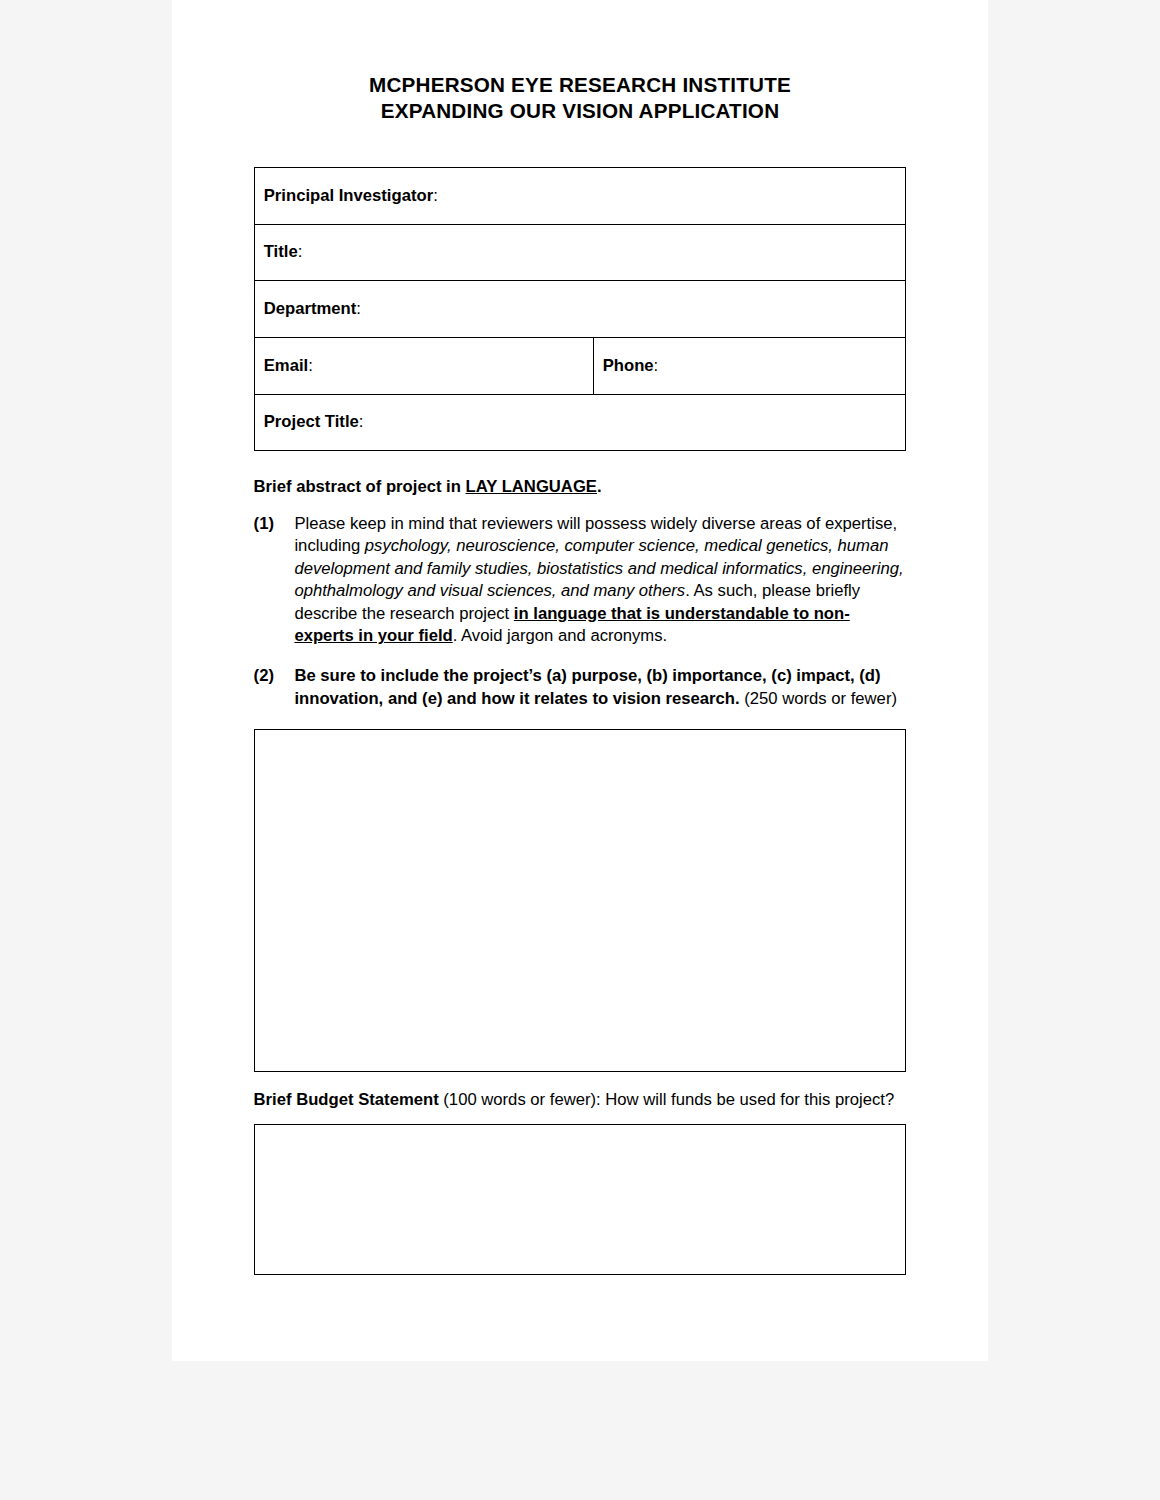MCPHERSON EYE RESEARCH INSTITUTE
EXPANDING OUR VISION APPLICATION
| Principal Investigator : |
| Title : |
| Department : |
| Email : | Phone : |
| Project Title : |
Brief abstract of project in LAY LANGUAGE.
(1) Please keep in mind that reviewers will possess widely diverse areas of expertise, including psychology, neuroscience, computer science, medical genetics, human development and family studies, biostatistics and medical informatics, engineering, ophthalmology and visual sciences, and many others. As such, please briefly describe the research project in language that is understandable to non-experts in your field. Avoid jargon and acronyms.
(2) Be sure to include the project’s (a) purpose, (b) importance, (c) impact, (d) innovation, and (e) and how it relates to vision research. (250 words or fewer)
Brief Budget Statement (100 words or fewer): How will funds be used for this project?